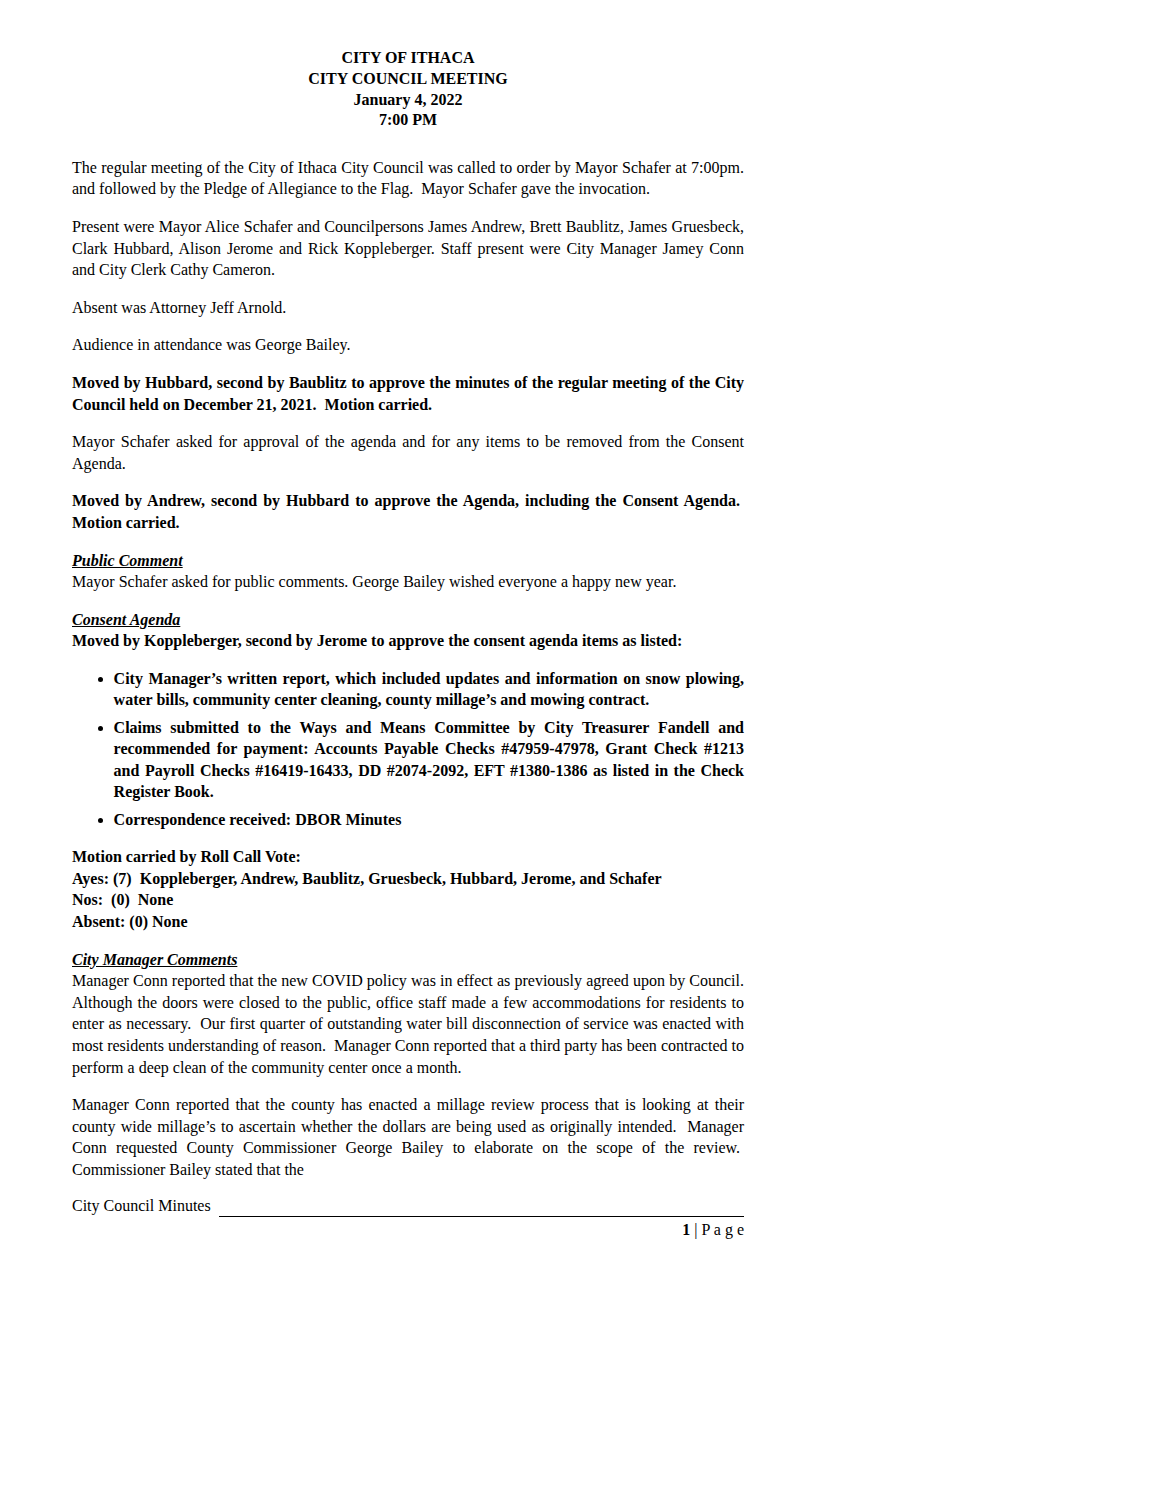CITY OF ITHACA
CITY COUNCIL MEETING
January 4, 2022
7:00 PM
The regular meeting of the City of Ithaca City Council was called to order by Mayor Schafer at 7:00pm. and followed by the Pledge of Allegiance to the Flag. Mayor Schafer gave the invocation.
Present were Mayor Alice Schafer and Councilpersons James Andrew, Brett Baublitz, James Gruesbeck, Clark Hubbard, Alison Jerome and Rick Koppleberger. Staff present were City Manager Jamey Conn and City Clerk Cathy Cameron.
Absent was Attorney Jeff Arnold.
Audience in attendance was George Bailey.
Moved by Hubbard, second by Baublitz to approve the minutes of the regular meeting of the City Council held on December 21, 2021. Motion carried.
Mayor Schafer asked for approval of the agenda and for any items to be removed from the Consent Agenda.
Moved by Andrew, second by Hubbard to approve the Agenda, including the Consent Agenda. Motion carried.
Public Comment
Mayor Schafer asked for public comments. George Bailey wished everyone a happy new year.
Consent Agenda
Moved by Koppleberger, second by Jerome to approve the consent agenda items as listed:
City Manager’s written report, which included updates and information on snow plowing, water bills, community center cleaning, county millage’s and mowing contract.
Claims submitted to the Ways and Means Committee by City Treasurer Fandell and recommended for payment: Accounts Payable Checks #47959-47978, Grant Check #1213 and Payroll Checks #16419-16433, DD #2074-2092, EFT #1380-1386 as listed in the Check Register Book.
Correspondence received: DBOR Minutes
Motion carried by Roll Call Vote:
Ayes: (7) Koppleberger, Andrew, Baublitz, Gruesbeck, Hubbard, Jerome, and Schafer
Nos: (0) None
Absent: (0) None
City Manager Comments
Manager Conn reported that the new COVID policy was in effect as previously agreed upon by Council. Although the doors were closed to the public, office staff made a few accommodations for residents to enter as necessary. Our first quarter of outstanding water bill disconnection of service was enacted with most residents understanding of reason. Manager Conn reported that a third party has been contracted to perform a deep clean of the community center once a month.
Manager Conn reported that the county has enacted a millage review process that is looking at their county wide millage’s to ascertain whether the dollars are being used as originally intended. Manager Conn requested County Commissioner George Bailey to elaborate on the scope of the review. Commissioner Bailey stated that the
City Council Minutes
1 | P a g e